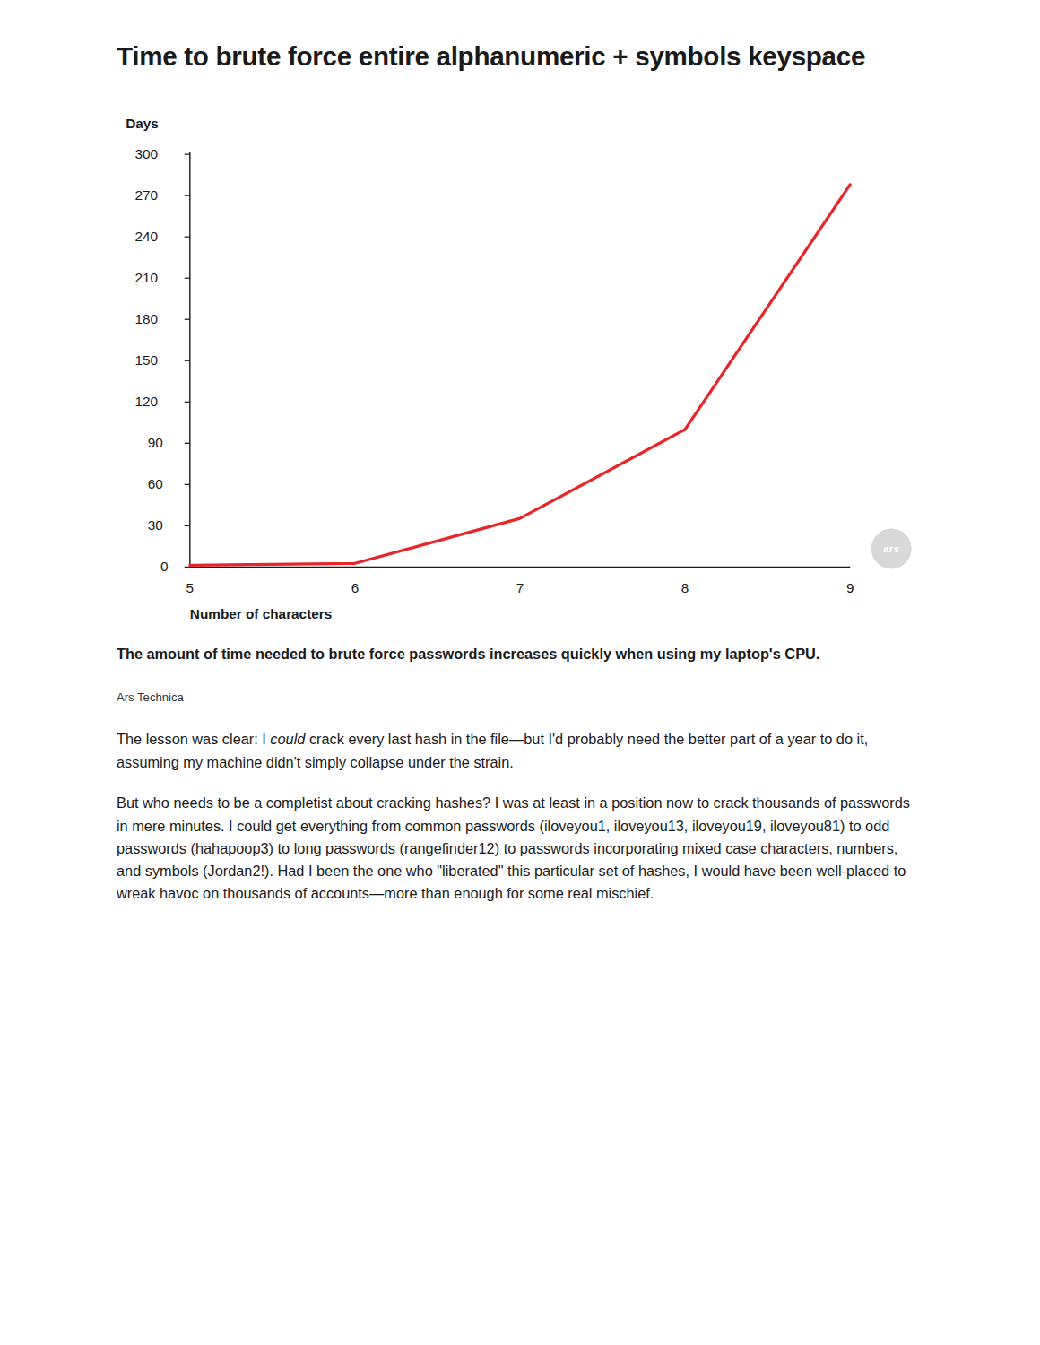Time to brute force entire alphanumeric + symbols keyspace
Days 300 270 240 210 180 150 120 90 60 30 0 5 6 7 8 9 Number of characters ars
The amount of time needed to brute force passwords increases quickly when using my laptop's CPU.
Ars Technica
The lesson was clear: I could crack every last hash in the file—but I'd probably need the better part of a year to do it, assuming my machine didn't simply collapse under the strain.
But who needs to be a completist about cracking hashes? I was at least in a position now to crack thousands of passwords in mere minutes. I could get everything from common passwords (iloveyou1, iloveyou13, iloveyou19, iloveyou81) to odd passwords (hahapoop3) to long passwords (rangefinder12) to passwords incorporating mixed case characters, numbers, and symbols (Jordan2!). Had I been the one who "liberated" this particular set of hashes, I would have been well-placed to wreak havoc on thousands of accounts—more than enough for some real mischief.